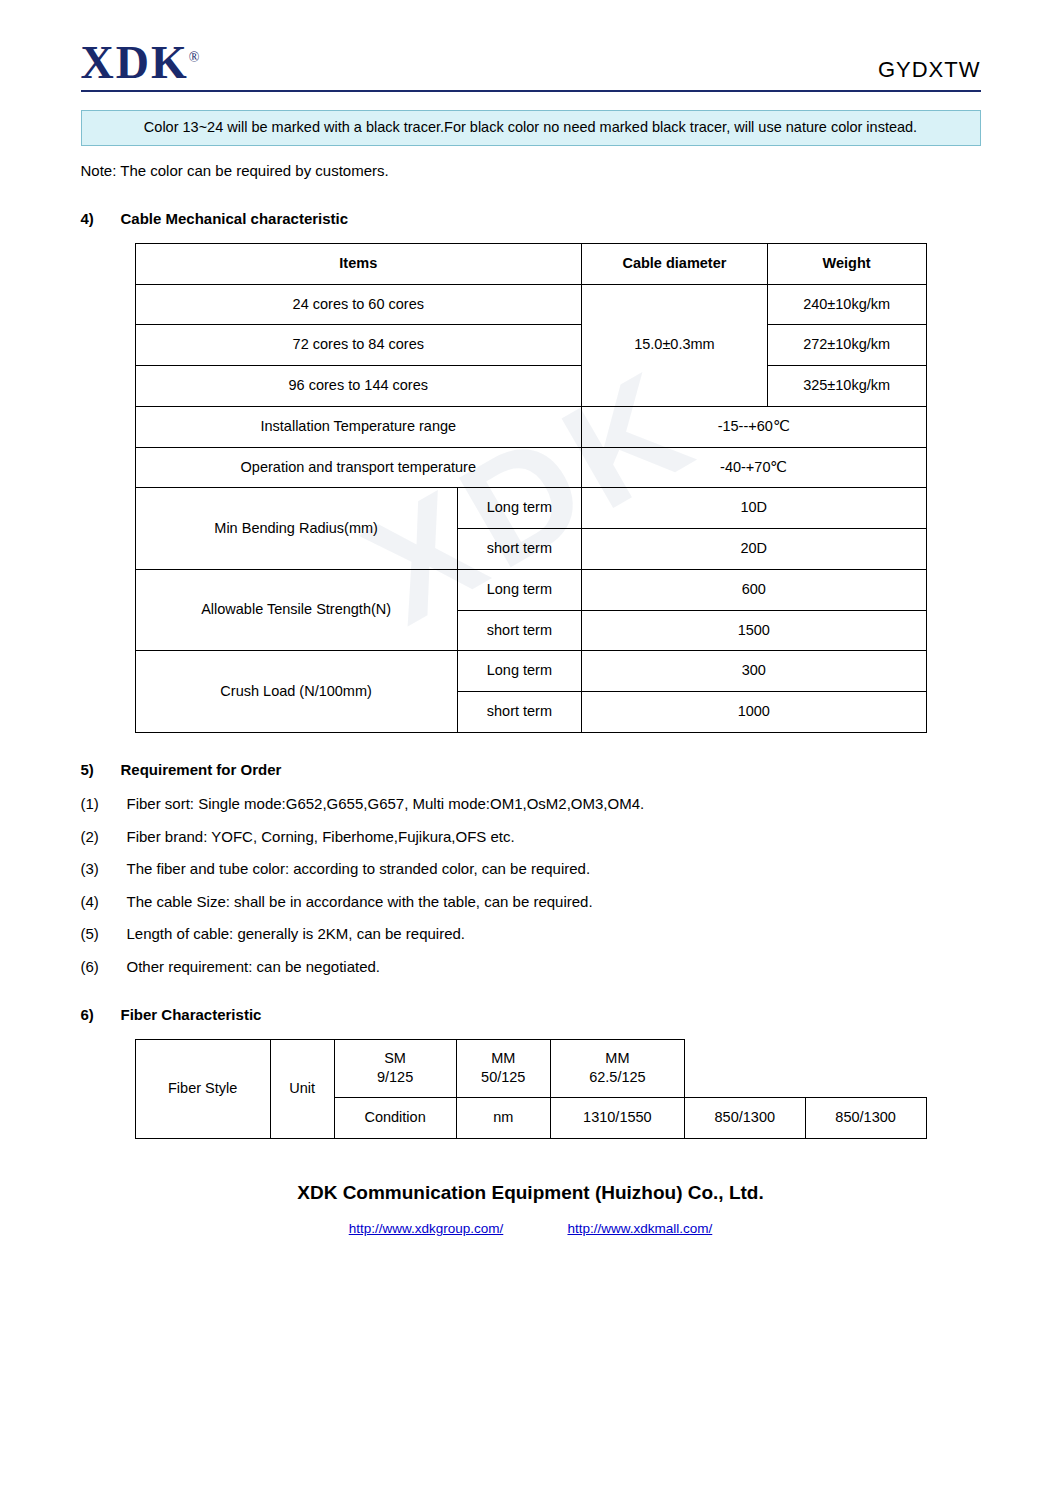XDK
XDK®
GYDXTW
Color 13~24 will be marked with a black tracer.For black color no need marked black tracer, will use nature color instead.
Note: The color can be required by customers.
4) Cable Mechanical characteristic
| Items | Cable diameter | Weight |
| --- | --- | --- |
| 24 cores to 60 cores | 15.0±0.3mm | 240±10kg/km |
| 72 cores to 84 cores | 272±10kg/km |
| 96 cores to 144 cores | 325±10kg/km |
| Installation Temperature range | -15--+60℃ |
| Operation and transport temperature | -40-+70℃ |
| Min Bending Radius(mm) | Long term | 10D |
| short term | 20D |
| Allowable Tensile Strength(N) | Long term | 600 |
| short term | 1500 |
| Crush Load (N/100mm) | Long term | 300 |
| short term | 1000 |
5) Requirement for Order
Fiber sort: Single mode:G652,G655,G657, Multi mode:OM1,OsM2,OM3,OM4.
Fiber brand: YOFC, Corning, Fiberhome,Fujikura,OFS etc.
The fiber and tube color: according to stranded color, can be required.
The cable Size: shall be in accordance with the table, can be required.
Length of cable: generally is 2KM, can be required.
Other requirement: can be negotiated.
6) Fiber Characteristic
| Fiber Style | Unit | SM 9/125 | MM 50/125 | MM 62.5/125 |
| Condition | nm | 1310/1550 | 850/1300 | 850/1300 |
XDK Communication Equipment (Huizhou) Co., Ltd.
http://www.xdkgroup.com/ http://www.xdkmall.com/